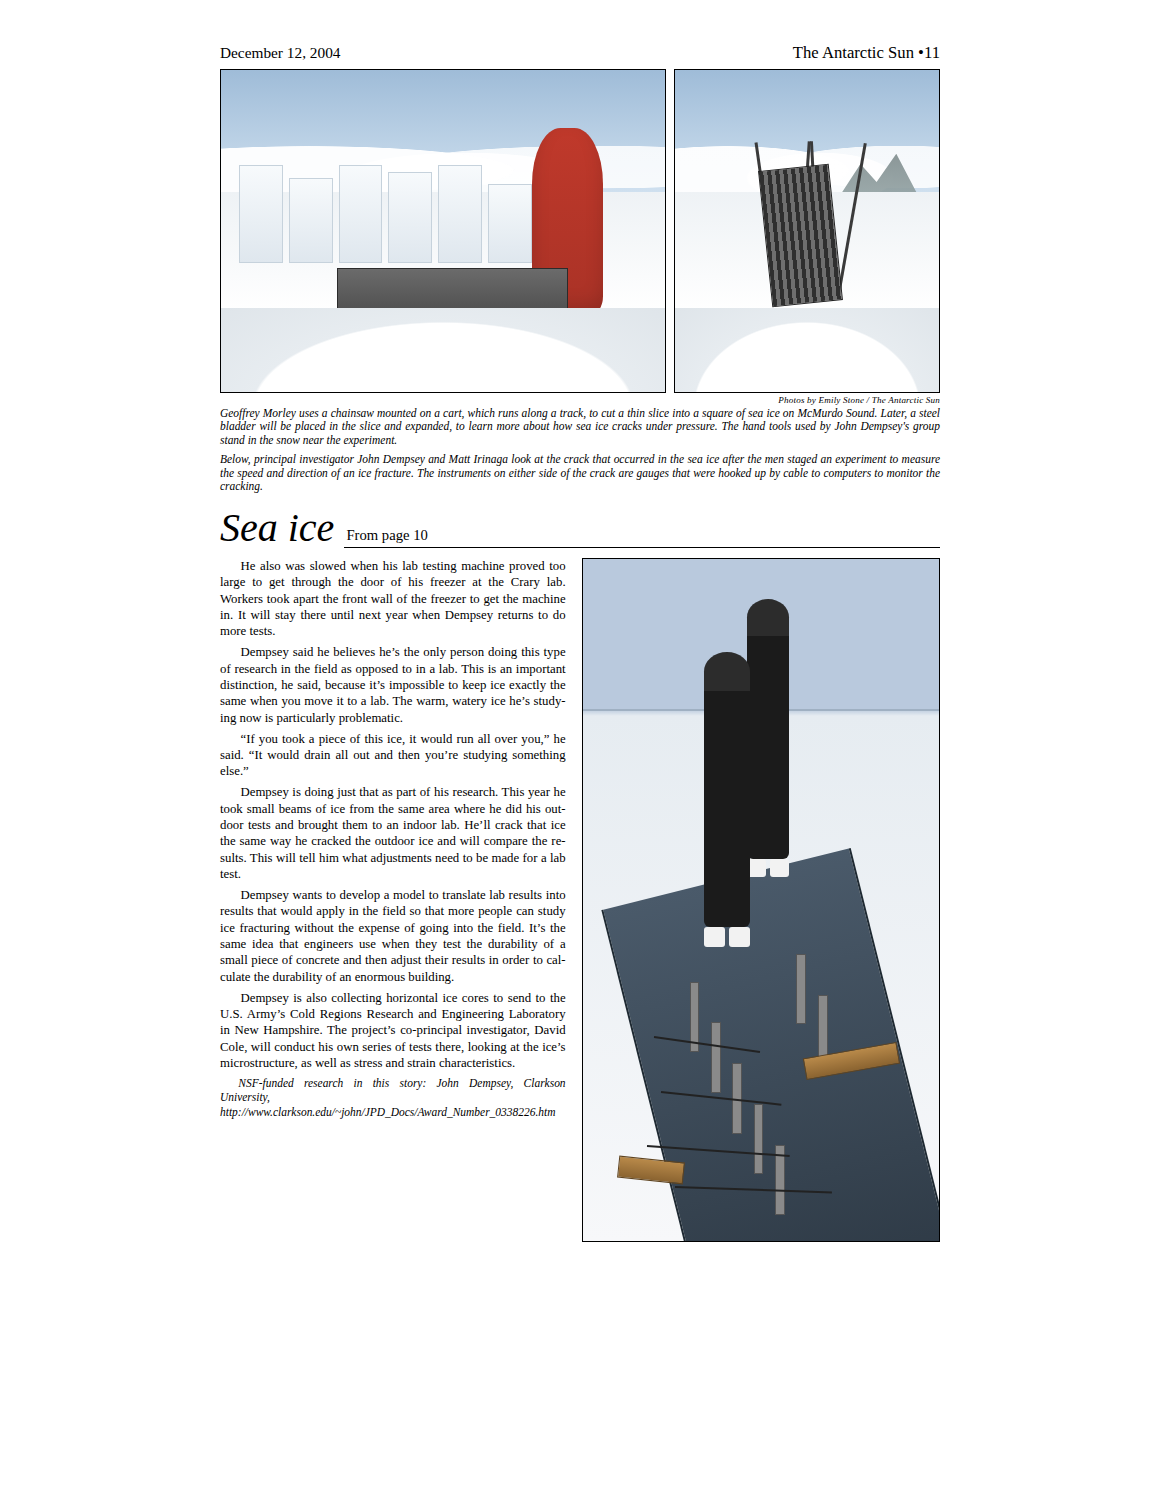December 12, 2004
The Antarctic Sun •11
Photos by Emily Stone / The Antarctic Sun
Geoffrey Morley uses a chainsaw mounted on a cart, which runs along a track, to cut a thin slice into a square of sea ice on McMurdo Sound. Later, a steel bladder will be placed in the slice and expanded, to learn more about how sea ice cracks under pressure. The hand tools used by John Dempsey's group stand in the snow near the experiment.
Below, principal investigator John Dempsey and Matt Irinaga look at the crack that occurred in the sea ice after the men staged an experiment to measure the speed and direction of an ice fracture. The instruments on either side of the crack are gauges that were hooked up by cable to computers to monitor the cracking.
Sea ice
From page 10
He also was slowed when his lab testing machine proved too large to get through the door of his freezer at the Crary lab. Workers took apart the front wall of the freezer to get the machine in. It will stay there until next year when Dempsey returns to do more tests.
Dempsey said he believes he’s the only person doing this type of research in the field as opposed to in a lab. This is an important distinction, he said, because it’s impossible to keep ice exactly the same when you move it to a lab. The warm, watery ice he’s studying now is particularly problematic.
“If you took a piece of this ice, it would run all over you,” he said. “It would drain all out and then you’re studying something else.”
Dempsey is doing just that as part of his research. This year he took small beams of ice from the same area where he did his outdoor tests and brought them to an indoor lab. He’ll crack that ice the same way he cracked the outdoor ice and will compare the results. This will tell him what adjustments need to be made for a lab test.
Dempsey wants to develop a model to translate lab results into results that would apply in the field so that more people can study ice fracturing without the expense of going into the field. It’s the same idea that engineers use when they test the durability of a small piece of concrete and then adjust their results in order to calculate the durability of an enormous building.
Dempsey is also collecting horizontal ice cores to send to the U.S. Army’s Cold Regions Research and Engineering Laboratory in New Hampshire. The project’s co-principal investigator, David Cole, will conduct his own series of tests there, looking at the ice’s microstructure, as well as stress and strain characteristics.
NSF-funded research in this story: John Dempsey, Clarkson University, http://www.clarkson.edu/~john/JPD_Docs/Award_Number_0338226.htm